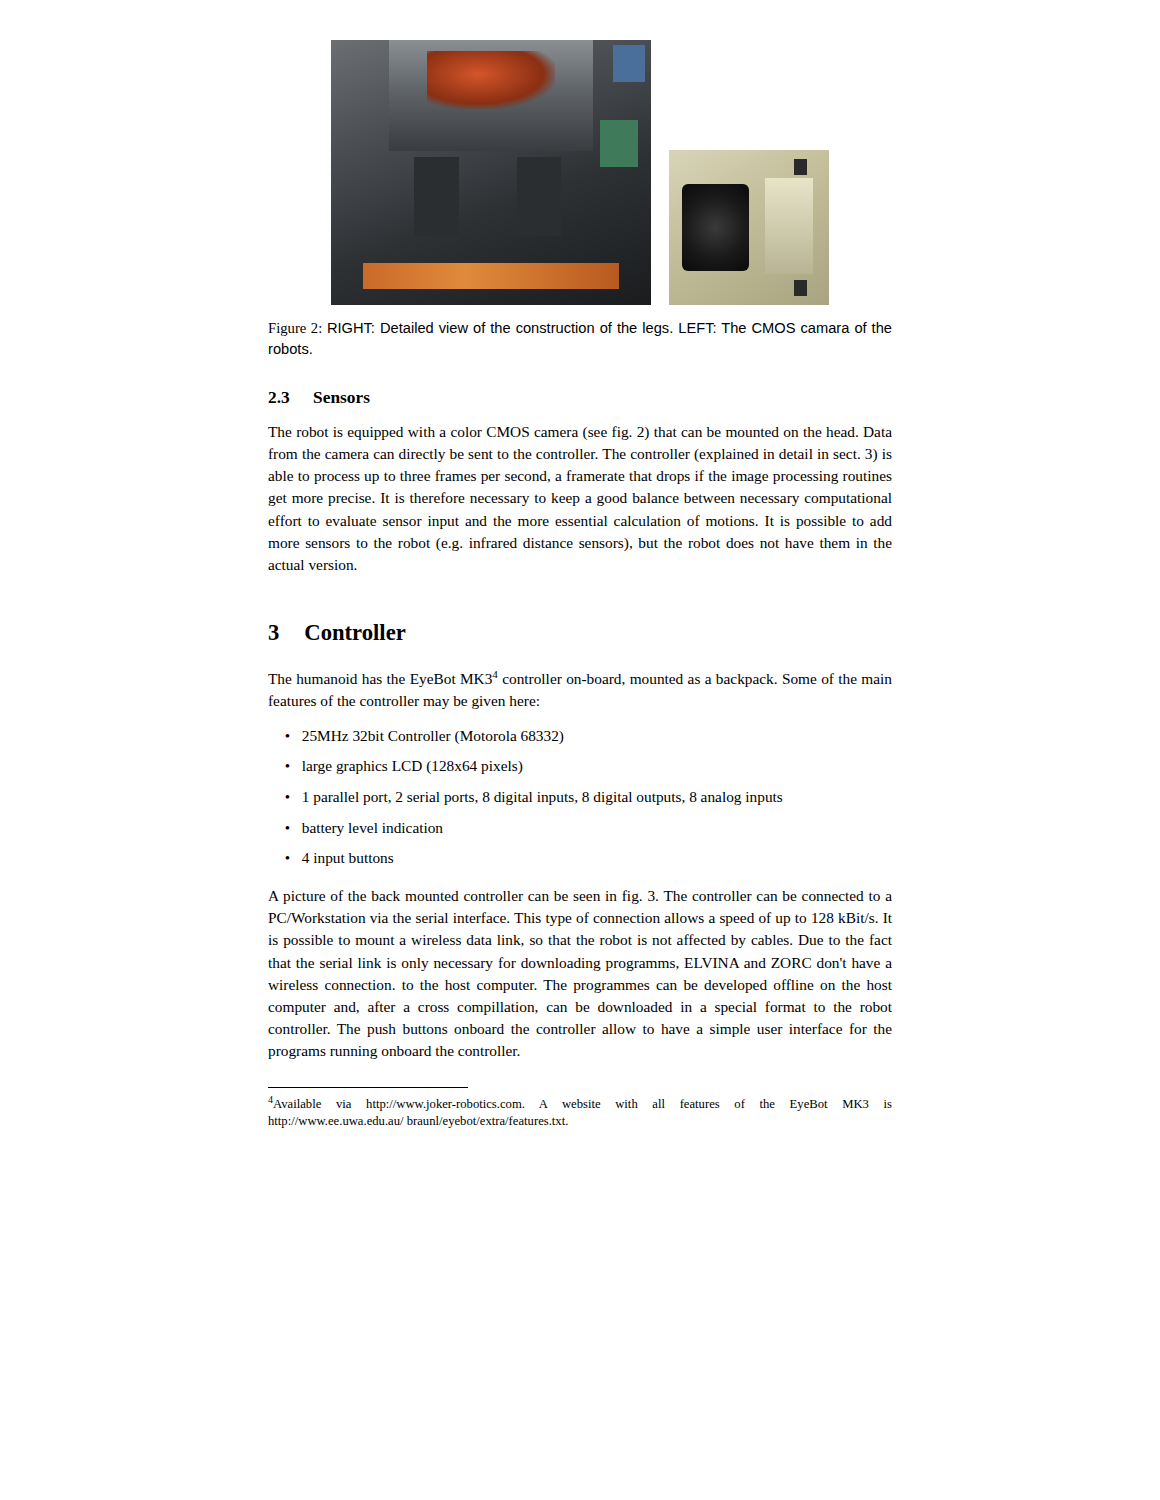Figure 2: RIGHT: Detailed view of the construction of the legs. LEFT: The CMOS camara of the robots.
2.3 Sensors
The robot is equipped with a color CMOS camera (see fig. 2) that can be mounted on the head. Data from the camera can directly be sent to the controller. The controller (explained in detail in sect. 3) is able to process up to three frames per second, a framerate that drops if the image processing routines get more precise. It is therefore necessary to keep a good balance between necessary computational effort to evaluate sensor input and the more essential calculation of motions. It is possible to add more sensors to the robot (e.g. infrared distance sensors), but the robot does not have them in the actual version.
3 Controller
The humanoid has the EyeBot MK34 controller on-board, mounted as a backpack. Some of the main features of the controller may be given here:
25MHz 32bit Controller (Motorola 68332)
large graphics LCD (128x64 pixels)
1 parallel port, 2 serial ports, 8 digital inputs, 8 digital outputs, 8 analog inputs
battery level indication
4 input buttons
A picture of the back mounted controller can be seen in fig. 3. The controller can be connected to a PC/Workstation via the serial interface. This type of connection allows a speed of up to 128 kBit/s. It is possible to mount a wireless data link, so that the robot is not affected by cables. Due to the fact that the serial link is only necessary for downloading programms, ELVINA and ZORC don't have a wireless connection. to the host computer. The programmes can be developed offline on the host computer and, after a cross compillation, can be downloaded in a special format to the robot controller. The push buttons onboard the controller allow to have a simple user interface for the programs running onboard the controller.
4Available via http://www.joker-robotics.com. A website with all features of the EyeBot MK3 is http://www.ee.uwa.edu.au/ braunl/eyebot/extra/features.txt.